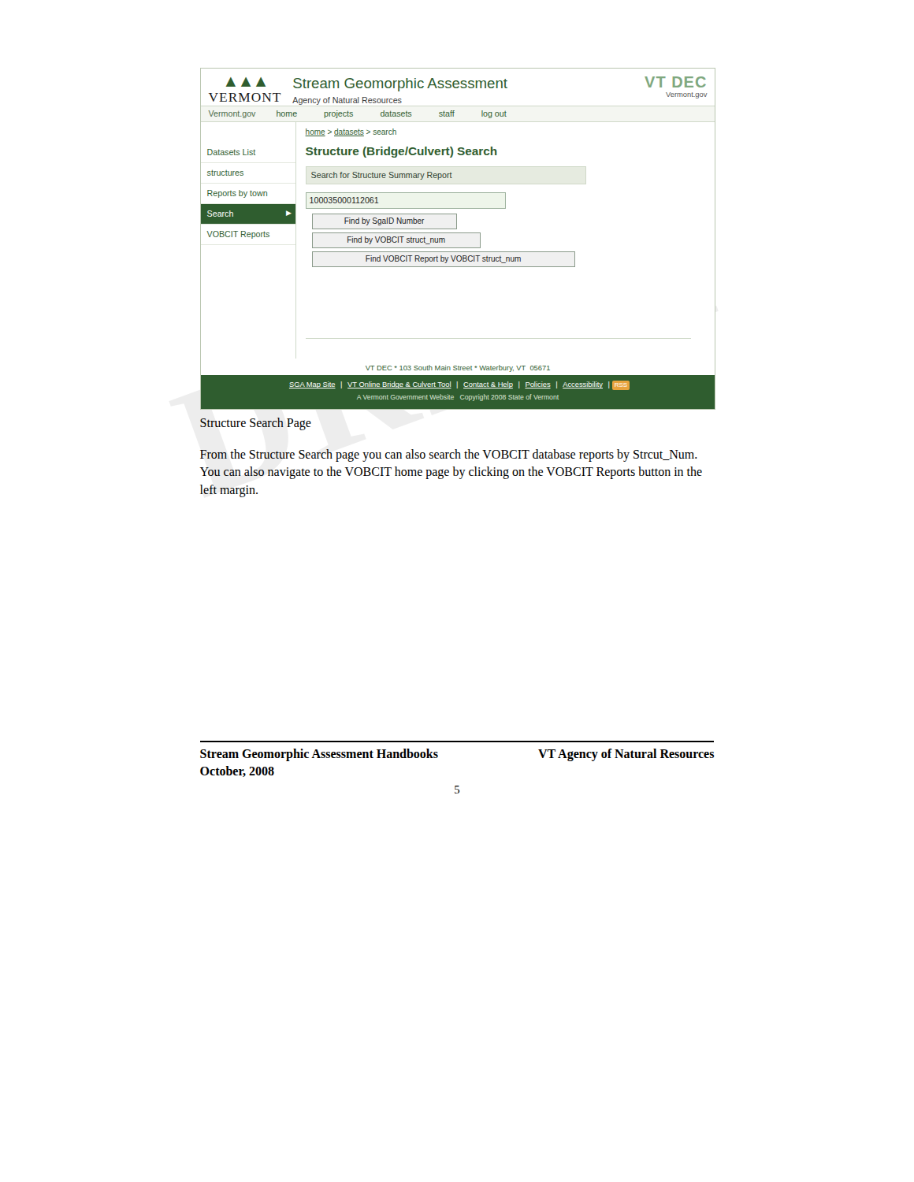DRAFT
▲▲▲ VERMONT
Stream Geomorphic Assessment
Agency of Natural Resources
VT DEC
Vermont.gov
Vermont.gov home projects datasets staff log out
Datasets List
structures
Reports by town
Search
VOBCIT Reports
home > datasets > search
Structure (Bridge/Culvert) Search
Search for Structure Summary Report
100035000112061
Find by SgaID Number
Find by VOBCIT struct_num
Find VOBCIT Report by VOBCIT struct_num
VT DEC * 103 South Main Street * Waterbury, VT 05671
SGA Map Site | VT Online Bridge & Culvert Tool | Contact & Help | Policies | Accessibility | RSS
A Vermont Government Website Copyright 2008 State of Vermont
Structure Search Page
From the Structure Search page you can also search the VOBCIT database reports by Strcut_Num. You can also navigate to the VOBCIT home page by clicking on the VOBCIT Reports button in the left margin.
Stream Geomorphic Assessment Handbooks
October, 2008
VT Agency of Natural Resources
5